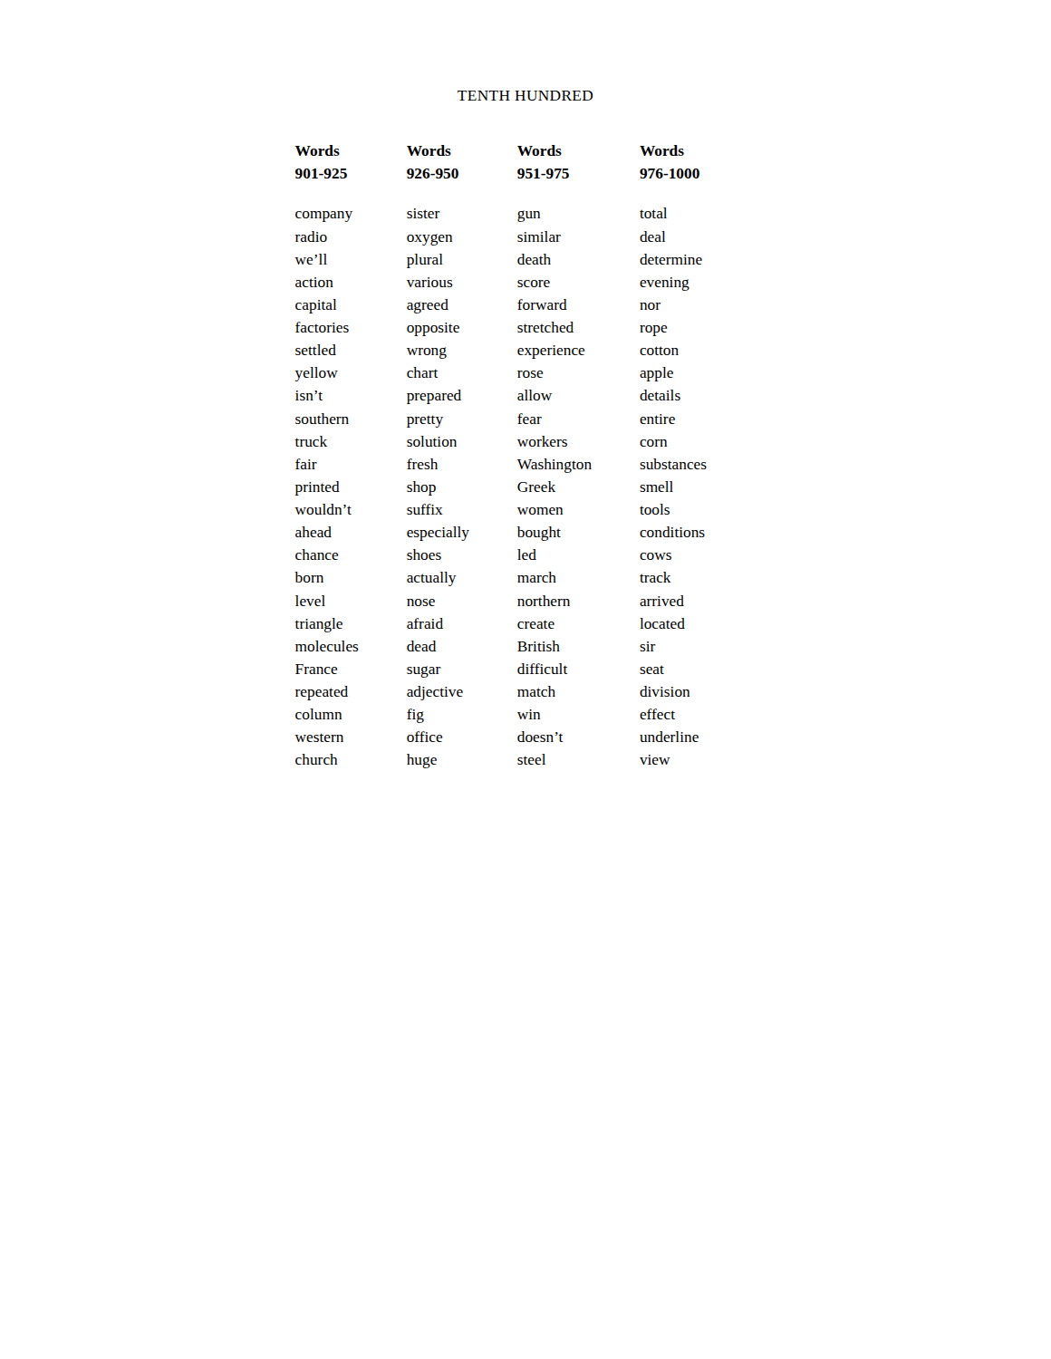TENTH HUNDRED
| Words 901-925 | Words 926-950 | Words 951-975 | Words 976-1000 |
| --- | --- | --- | --- |
| company | sister | gun | total |
| radio | oxygen | similar | deal |
| we’ll | plural | death | determine |
| action | various | score | evening |
| capital | agreed | forward | nor |
| factories | opposite | stretched | rope |
| settled | wrong | experience | cotton |
| yellow | chart | rose | apple |
| isn’t | prepared | allow | details |
| southern | pretty | fear | entire |
| truck | solution | workers | corn |
| fair | fresh | Washington | substances |
| printed | shop | Greek | smell |
| wouldn’t | suffix | women | tools |
| ahead | especially | bought | conditions |
| chance | shoes | led | cows |
| born | actually | march | track |
| level | nose | northern | arrived |
| triangle | afraid | create | located |
| molecules | dead | British | sir |
| France | sugar | difficult | seat |
| repeated | adjective | match | division |
| column | fig | win | effect |
| western | office | doesn’t | underline |
| church | huge | steel | view |